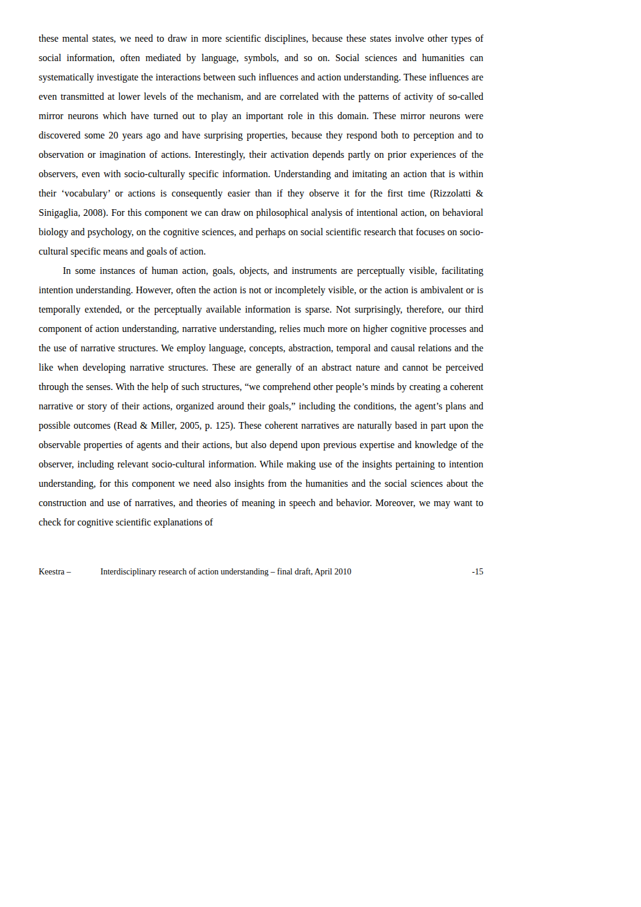these mental states, we need to draw in more scientific disciplines, because these states involve other types of social information, often mediated by language, symbols, and so on. Social sciences and humanities can systematically investigate the interactions between such influences and action understanding. These influences are even transmitted at lower levels of the mechanism, and are correlated with the patterns of activity of so-called mirror neurons which have turned out to play an important role in this domain. These mirror neurons were discovered some 20 years ago and have surprising properties, because they respond both to perception and to observation or imagination of actions. Interestingly, their activation depends partly on prior experiences of the observers, even with socio-culturally specific information. Understanding and imitating an action that is within their ‘vocabulary’ or actions is consequently easier than if they observe it for the first time (Rizzolatti & Sinigaglia, 2008). For this component we can draw on philosophical analysis of intentional action, on behavioral biology and psychology, on the cognitive sciences, and perhaps on social scientific research that focuses on socio-cultural specific means and goals of action.
In some instances of human action, goals, objects, and instruments are perceptually visible, facilitating intention understanding. However, often the action is not or incompletely visible, or the action is ambivalent or is temporally extended, or the perceptually available information is sparse. Not surprisingly, therefore, our third component of action understanding, narrative understanding, relies much more on higher cognitive processes and the use of narrative structures. We employ language, concepts, abstraction, temporal and causal relations and the like when developing narrative structures. These are generally of an abstract nature and cannot be perceived through the senses. With the help of such structures, “we comprehend other people’s minds by creating a coherent narrative or story of their actions, organized around their goals,” including the conditions, the agent’s plans and possible outcomes (Read & Miller, 2005, p. 125). These coherent narratives are naturally based in part upon the observable properties of agents and their actions, but also depend upon previous expertise and knowledge of the observer, including relevant socio-cultural information. While making use of the insights pertaining to intention understanding, for this component we need also insights from the humanities and the social sciences about the construction and use of narratives, and theories of meaning in speech and behavior. Moreover, we may want to check for cognitive scientific explanations of
Keestra – Interdisciplinary research of action understanding – final draft, April 2010 -15